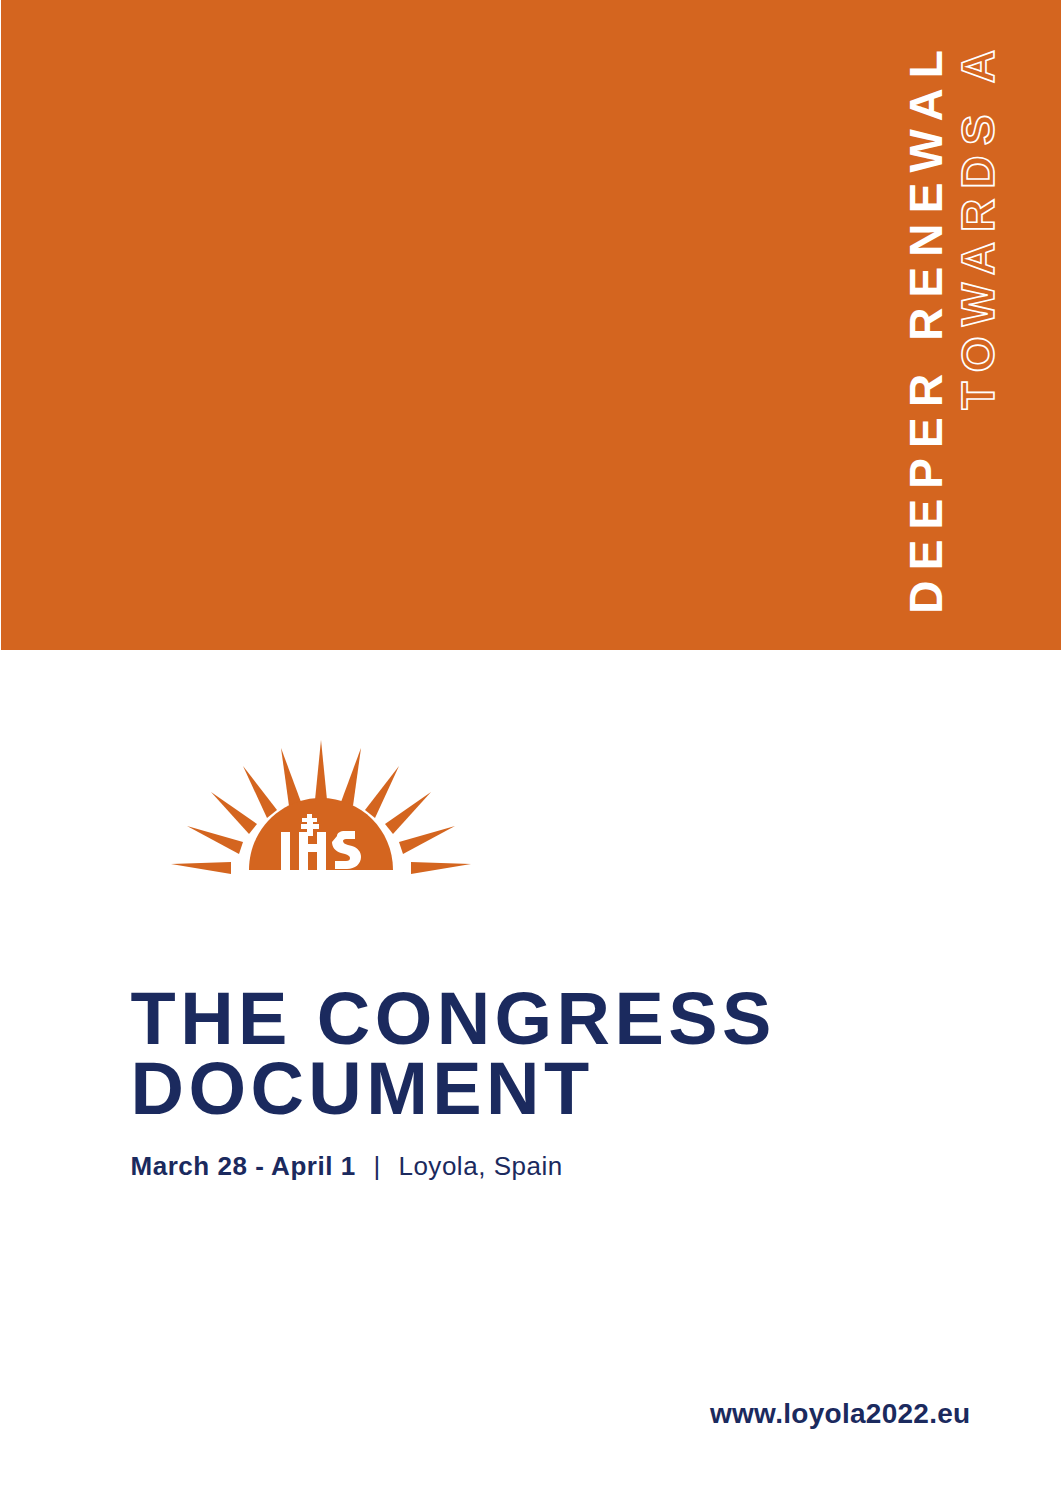Towards a Deeper Renewal
The Congress Document
March 28 - April 1 | Loyola, Spain
www.loyola2022.eu